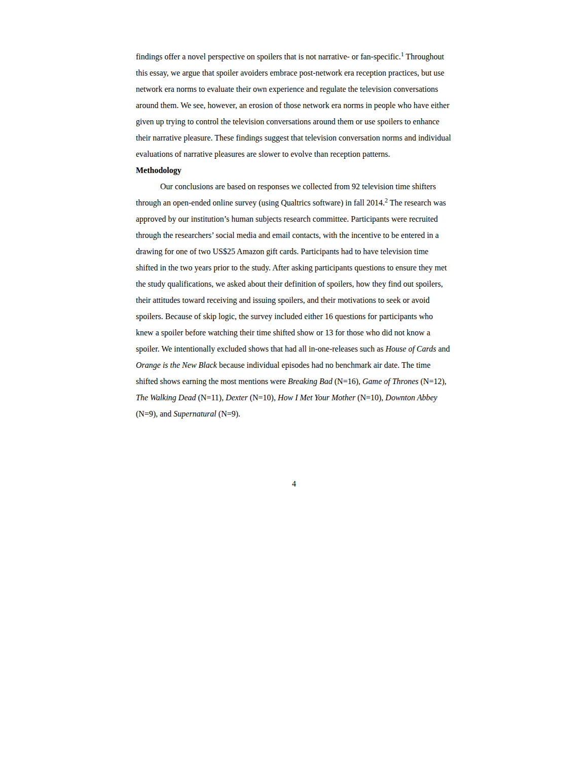findings offer a novel perspective on spoilers that is not narrative- or fan-specific.1 Throughout this essay, we argue that spoiler avoiders embrace post-network era reception practices, but use network era norms to evaluate their own experience and regulate the television conversations around them. We see, however, an erosion of those network era norms in people who have either given up trying to control the television conversations around them or use spoilers to enhance their narrative pleasure. These findings suggest that television conversation norms and individual evaluations of narrative pleasures are slower to evolve than reception patterns.
Methodology
Our conclusions are based on responses we collected from 92 television time shifters through an open-ended online survey (using Qualtrics software) in fall 2014.2 The research was approved by our institution’s human subjects research committee. Participants were recruited through the researchers’ social media and email contacts, with the incentive to be entered in a drawing for one of two US$25 Amazon gift cards. Participants had to have television time shifted in the two years prior to the study. After asking participants questions to ensure they met the study qualifications, we asked about their definition of spoilers, how they find out spoilers, their attitudes toward receiving and issuing spoilers, and their motivations to seek or avoid spoilers. Because of skip logic, the survey included either 16 questions for participants who knew a spoiler before watching their time shifted show or 13 for those who did not know a spoiler. We intentionally excluded shows that had all in-one-releases such as House of Cards and Orange is the New Black because individual episodes had no benchmark air date. The time shifted shows earning the most mentions were Breaking Bad (N=16), Game of Thrones (N=12), The Walking Dead (N=11), Dexter (N=10), How I Met Your Mother (N=10), Downton Abbey (N=9), and Supernatural (N=9).
4